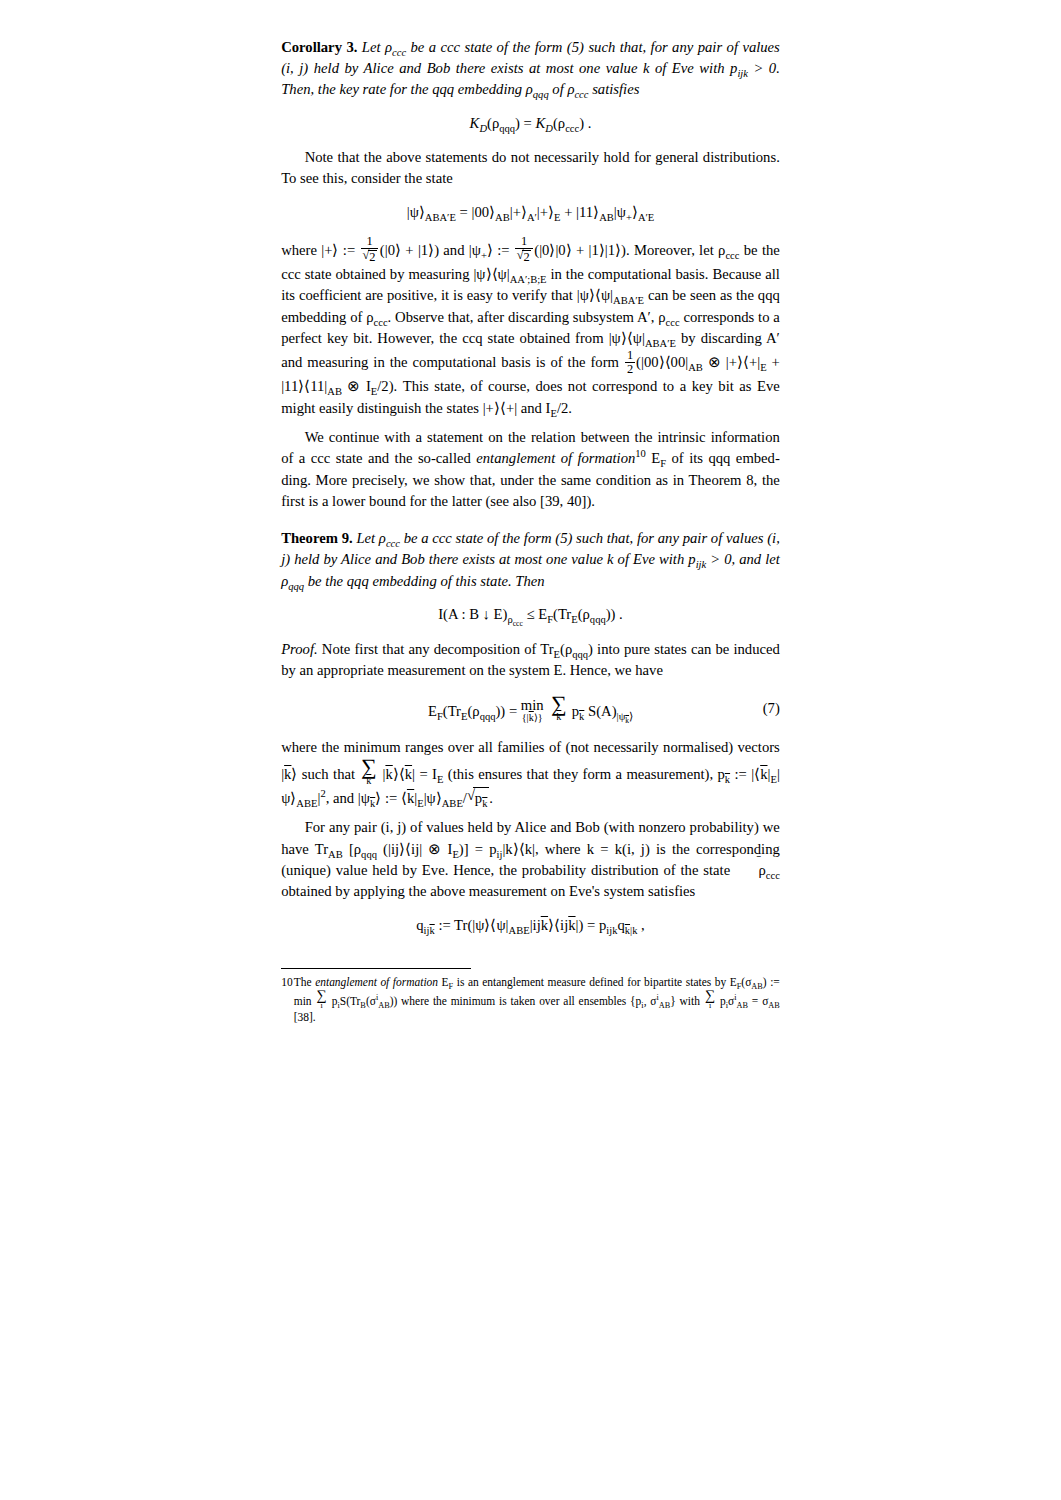Corollary 3. Let ρccc be a ccc state of the form (5) such that, for any pair of values (i, j) held by Alice and Bob there exists at most one value k of Eve with pijk > 0. Then, the key rate for the qqq embedding ρqqq of ρccc satisfies
KD(ρqqq) = KD(ρccc) .
Note that the above statements do not necessarily hold for general distributions. To see this, consider the state
|ψ⟩ABA′E = |00⟩AB|+⟩A′|+⟩E + |11⟩AB|ψ+⟩A′E
where |+⟩ := 12(|0⟩ + |1⟩) and |ψ+⟩ := 12(|0⟩|0⟩ + |1⟩|1⟩). Moreover, let ρccc be the ccc state obtained by measuring |ψ⟩⟨ψ|AA′;B;E in the computational basis. Because all its coefficient are positive, it is easy to verify that |ψ⟩⟨ψ|ABA′E can be seen as the qqq embedding of ρccc. Observe that, after discarding subsystem A′, ρccc corresponds to a perfect key bit. However, the ccq state obtained from |ψ⟩⟨ψ|ABA′E by discarding A′ and measuring in the computational basis is of the form 12(|00⟩⟨00|AB ⊗ |+⟩⟨+|E + |11⟩⟨11|AB ⊗ IE/2). This state, of course, does not correspond to a key bit as Eve might easily distinguish the states |+⟩⟨+| and IE/2.
We continue with a statement on the relation between the intrinsic information of a ccc state and the so-called entanglement of formation10 EF of its qqq embedding. More precisely, we show that, under the same condition as in Theorem 8, the first is a lower bound for the latter (see also [39, 40]).
Theorem 9. Let ρccc be a ccc state of the form (5) such that, for any pair of values (i, j) held by Alice and Bob there exists at most one value k of Eve with pijk > 0, and let ρqqq be the qqq embedding of this state. Then
I(A : B ↓ E)ρccc ≤ EF(TrE(ρqqq)) .
Proof. Note first that any decomposition of TrE(ρqqq) into pure states can be induced by an appropriate measurement on the system E. Hence, we have
EF(TrE(ρqqq)) = min{|k⟩} ∑k pk S(A)|ψk⟩(7)
where the minimum ranges over all families of (not necessarily normalised) vectors |k⟩ such that ∑k |k⟩⟨k| = IE (this ensures that they form a measurement), pk := |⟨k|E|ψ⟩ABE|2, and |ψk⟩ := ⟨k|E|ψ⟩ABE/pk.
For any pair (i, j) of values held by Alice and Bob (with nonzero probability) we have TrAB [ρqqq (|ij⟩⟨ij| ⊗ IE)] = pij|k⟩⟨k|, where k = k(i, j) is the corresponding (unique) value held by Eve. Hence, the probability distribution of the state ρ̄ccc obtained by applying the above measurement on Eve's system satisfies
qijk := Tr(|ψ⟩⟨ψ|ABE|ijk⟩⟨ijk|) = pijkqk|k ,
10 The entanglement of formation EF is an entanglement measure defined for bipartite states by EF(σAB) := min ∑i piS(TrB(σiAB)) where the minimum is taken over all ensembles {pi, σiAB} with ∑i piσiAB = σAB [38].